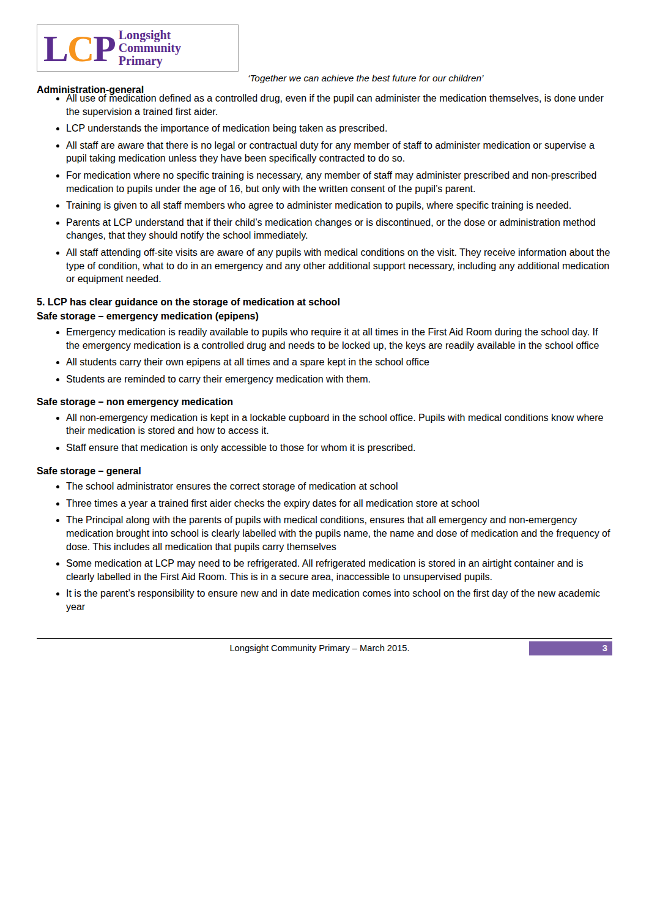LCP Longsight
Community
Primary
‘Together we can achieve the best future for our children’
Administration-general
All use of medication defined as a controlled drug, even if the pupil can administer the medication themselves, is done under the supervision a trained first aider.
LCP understands the importance of medication being taken as prescribed.
All staff are aware that there is no legal or contractual duty for any member of staff to administer medication or supervise a pupil taking medication unless they have been specifically contracted to do so.
For medication where no specific training is necessary, any member of staff may administer prescribed and non-prescribed medication to pupils under the age of 16, but only with the written consent of the pupil’s parent.
Training is given to all staff members who agree to administer medication to pupils, where specific training is needed.
Parents at LCP understand that if their child’s medication changes or is discontinued, or the dose or administration method changes, that they should notify the school immediately.
All staff attending off-site visits are aware of any pupils with medical conditions on the visit. They receive information about the type of condition, what to do in an emergency and any other additional support necessary, including any additional medication or equipment needed.
5. LCP has clear guidance on the storage of medication at school
Safe storage – emergency medication (epipens)
Emergency medication is readily available to pupils who require it at all times in the First Aid Room during the school day. If the emergency medication is a controlled drug and needs to be locked up, the keys are readily available in the school office
All students carry their own epipens at all times and a spare kept in the school office
Students are reminded to carry their emergency medication with them.
Safe storage – non emergency medication
All non-emergency medication is kept in a lockable cupboard in the school office. Pupils with medical conditions know where their medication is stored and how to access it.
Staff ensure that medication is only accessible to those for whom it is prescribed.
Safe storage – general
The school administrator ensures the correct storage of medication at school
Three times a year a trained first aider checks the expiry dates for all medication store at school
The Principal along with the parents of pupils with medical conditions, ensures that all emergency and non-emergency medication brought into school is clearly labelled with the pupils name, the name and dose of medication and the frequency of dose. This includes all medication that pupils carry themselves
Some medication at LCP may need to be refrigerated. All refrigerated medication is stored in an airtight container and is clearly labelled in the First Aid Room. This is in a secure area, inaccessible to unsupervised pupils.
It is the parent’s responsibility to ensure new and in date medication comes into school on the first day of the new academic year
Longsight Community Primary – March 2015.
3